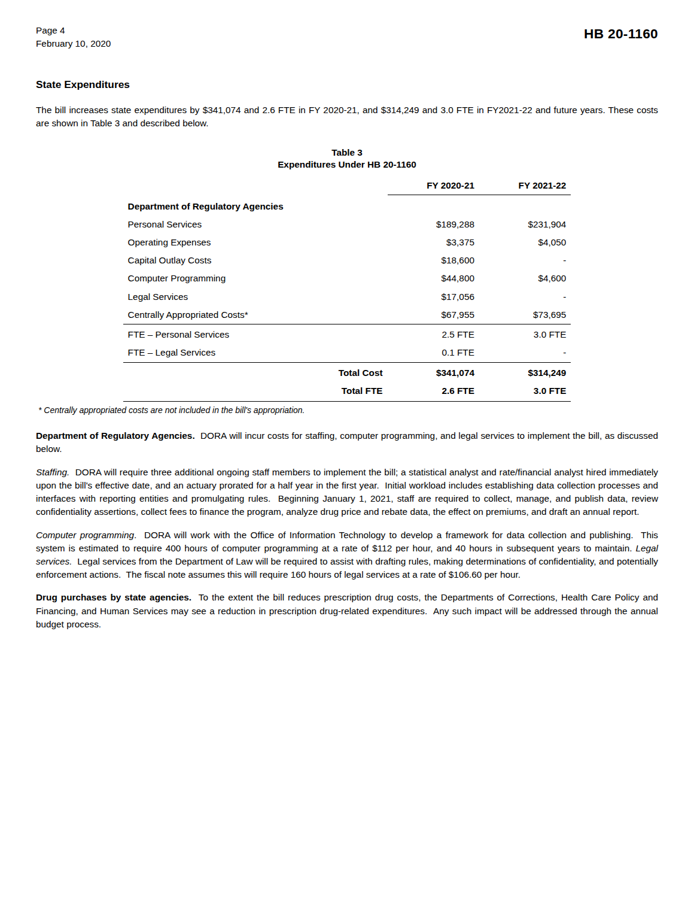Page 4
February 10, 2020
HB 20-1160
State Expenditures
The bill increases state expenditures by $341,074 and 2.6 FTE in FY 2020-21, and $314,249 and 3.0 FTE in FY2021-22 and future years. These costs are shown in Table 3 and described below.
Table 3
Expenditures Under HB 20-1160
| | FY 2020-21 | FY 2021-22 |
| --- | --- | --- |
| Department of Regulatory Agencies | | |
| Personal Services | $189,288 | $231,904 |
| Operating Expenses | $3,375 | $4,050 |
| Capital Outlay Costs | $18,600 | - |
| Computer Programming | $44,800 | $4,600 |
| Legal Services | $17,056 | - |
| Centrally Appropriated Costs* | $67,955 | $73,695 |
| FTE – Personal Services | 2.5 FTE | 3.0 FTE |
| FTE – Legal Services | 0.1 FTE | - |
| Total Cost | $341,074 | $314,249 |
| Total FTE | 2.6 FTE | 3.0 FTE |
* Centrally appropriated costs are not included in the bill's appropriation.
Department of Regulatory Agencies. DORA will incur costs for staffing, computer programming, and legal services to implement the bill, as discussed below.
Staffing. DORA will require three additional ongoing staff members to implement the bill; a statistical analyst and rate/financial analyst hired immediately upon the bill's effective date, and an actuary prorated for a half year in the first year. Initial workload includes establishing data collection processes and interfaces with reporting entities and promulgating rules. Beginning January 1, 2021, staff are required to collect, manage, and publish data, review confidentiality assertions, collect fees to finance the program, analyze drug price and rebate data, the effect on premiums, and draft an annual report.
Computer programming. DORA will work with the Office of Information Technology to develop a framework for data collection and publishing. This system is estimated to require 400 hours of computer programming at a rate of $112 per hour, and 40 hours in subsequent years to maintain. Legal services. Legal services from the Department of Law will be required to assist with drafting rules, making determinations of confidentiality, and potentially enforcement actions. The fiscal note assumes this will require 160 hours of legal services at a rate of $106.60 per hour.
Drug purchases by state agencies. To the extent the bill reduces prescription drug costs, the Departments of Corrections, Health Care Policy and Financing, and Human Services may see a reduction in prescription drug-related expenditures. Any such impact will be addressed through the annual budget process.